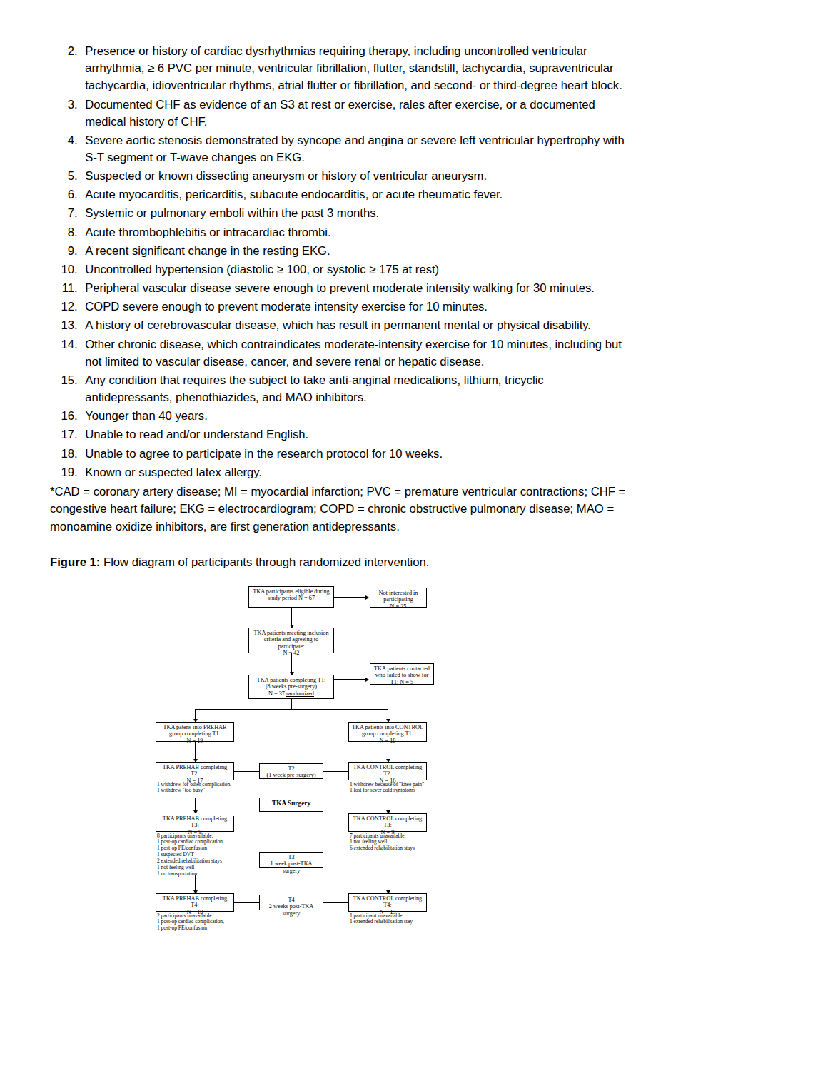Presence or history of cardiac dysrhythmias requiring therapy, including uncontrolled ventricular arrhythmia, ≥ 6 PVC per minute, ventricular fibrillation, flutter, standstill, tachycardia, supraventricular tachycardia, idioventricular rhythms, atrial flutter or fibrillation, and second- or third-degree heart block.
Documented CHF as evidence of an S3 at rest or exercise, rales after exercise, or a documented medical history of CHF.
Severe aortic stenosis demonstrated by syncope and angina or severe left ventricular hypertrophy with S-T segment or T-wave changes on EKG.
Suspected or known dissecting aneurysm or history of ventricular aneurysm.
Acute myocarditis, pericarditis, subacute endocarditis, or acute rheumatic fever.
Systemic or pulmonary emboli within the past 3 months.
Acute thrombophlebitis or intracardiac thrombi.
A recent significant change in the resting EKG.
Uncontrolled hypertension (diastolic ≥ 100, or systolic ≥ 175 at rest)
Peripheral vascular disease severe enough to prevent moderate intensity walking for 30 minutes.
COPD severe enough to prevent moderate intensity exercise for 10 minutes.
A history of cerebrovascular disease, which has result in permanent mental or physical disability.
Other chronic disease, which contraindicates moderate-intensity exercise for 10 minutes, including but not limited to vascular disease, cancer, and severe renal or hepatic disease.
Any condition that requires the subject to take anti-anginal medications, lithium, tricyclic antidepressants, phenothiazides, and MAO inhibitors.
Younger than 40 years.
Unable to read and/or understand English.
Unable to agree to participate in the research protocol for 10 weeks.
Known or suspected latex allergy.
*CAD = coronary artery disease; MI = myocardial infarction; PVC = premature ventricular contractions; CHF = congestive heart failure; EKG = electrocardiogram; COPD = chronic obstructive pulmonary disease; MAO = monoamine oxidize inhibitors, are first generation antidepressants.
Figure 1: Flow diagram of participants through randomized intervention.
TKA participants eligible during
study period N = 67
Not interested in
participating
N = 25
TKA patients meeting inclusion
criteria and agreeing to
participate:
N = 42
TKA patients contacted
who failed to show for
T1: N = 5
TKA patients completing T1:
(8 weeks pre-surgery)
N = 37 randomized
TKA patens into PREHAB
group completing T1:
N = 19
TKA patients into CONTROL
group completing T1:
N = 18
TKA PREHAB completing
T2:
N = 17
T2
(1 week pre-surgery)
TKA CONTROL completing
T2:
N = 16
1 withdrew for other complication,
1 withdrew "too busy"
1 withdrew because of "knee pain"
1 lost for sever cold symptoms
TKA Surgery
TKA PREHAB completing
T3:
N = 9
TKA CONTROL completing
T3:
N = 9
8 participants unavailable:
1 post-op cardiac complication
1 post-op PE/confusion
1 suspected DVT
2 extended rehabilitation stays
1 not feeling well
1 no transportation
7 participants unavailable:
1 not feeling well
6 extended rehabilitation stays
T3
1 week post-TKA surgery
TKA PREHAB completing
T4:
N = 10
T4
2 weeks post-TKA surgery
TKA CONTROL completing
T4:
N = 15
2 participants unavailable:
1 post-op cardiac complication,
1 post-op PE/confusion
1 participant unavailable:
1 extended rehabilitation stay